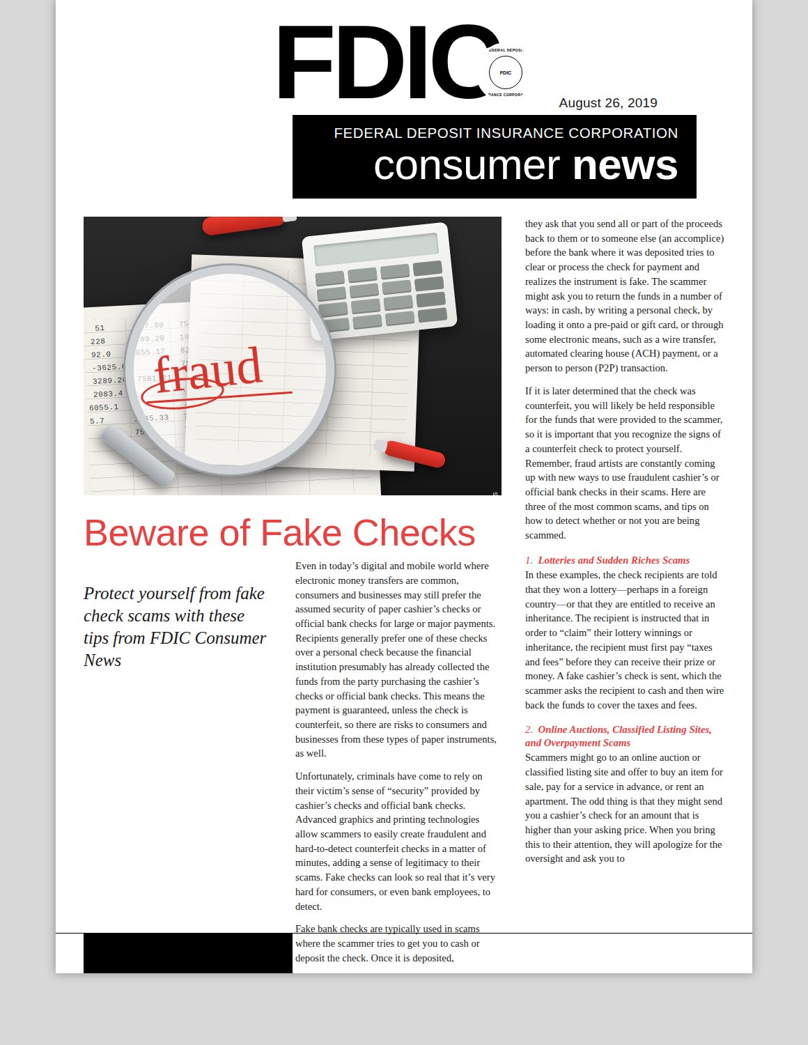FDICFDIC
August 26, 2019
FEDERAL DEPOSIT INSURANCE CORPORATION
consumer news
51 767.00 7581.21 228 3289.20 1035.33 92.0 6055.17 8255.17 -3625.66 7581.0 3289.20 7581.21 2083.4 .63 6055.1 .21 5.7 1245.33 746.20 75 7581.0 20
fraud
PHOTO: GETTY IMAGES
Beware of Fake Checks
Protect yourself from fake check scams with these tips from FDIC Consumer News
Even in today’s digital and mobile world where electronic money transfers are common, consumers and businesses may still prefer the assumed security of paper cashier’s checks or official bank checks for large or major payments. Recipients generally prefer one of these checks over a personal check because the financial institution presumably has already collected the funds from the party purchasing the cashier’s checks or official bank checks. This means the payment is guaranteed, unless the check is counterfeit, so there are risks to consumers and businesses from these types of paper instruments, as well.
Unfortunately, criminals have come to rely on their victim’s sense of “security” provided by cashier’s checks and official bank checks. Advanced graphics and printing technologies allow scammers to easily create fraudulent and hard-to-detect counterfeit checks in a matter of minutes, adding a sense of legitimacy to their scams. Fake checks can look so real that it’s very hard for consumers, or even bank employees, to detect.
Fake bank checks are typically used in scams where the scammer tries to get you to cash or deposit the check. Once it is deposited,
they ask that you send all or part of the proceeds back to them or to someone else (an accomplice) before the bank where it was deposited tries to clear or process the check for payment and realizes the instrument is fake. The scammer might ask you to return the funds in a number of ways: in cash, by writing a personal check, by loading it onto a pre-paid or gift card, or through some electronic means, such as a wire transfer, automated clearing house (ACH) payment, or a person to person (P2P) transaction.
If it is later determined that the check was counterfeit, you will likely be held responsible for the funds that were provided to the scammer, so it is important that you recognize the signs of a counterfeit check to protect yourself. Remember, fraud artists are constantly coming up with new ways to use fraudulent cashier’s or official bank checks in their scams. Here are three of the most common scams, and tips on how to detect whether or not you are being scammed.
1. Lotteries and Sudden Riches Scams
In these examples, the check recipients are told that they won a lottery—perhaps in a foreign country—or that they are entitled to receive an inheritance. The recipient is instructed that in order to “claim” their lottery winnings or inheritance, the recipient must first pay “taxes and fees” before they can receive their prize or money. A fake cashier’s check is sent, which the scammer asks the recipient to cash and then wire back the funds to cover the taxes and fees.
2. Online Auctions, Classified Listing Sites, and Overpayment Scams
Scammers might go to an online auction or classified listing site and offer to buy an item for sale, pay for a service in advance, or rent an apartment. The odd thing is that they might send you a cashier’s check for an amount that is higher than your asking price. When you bring this to their attention, they will apologize for the oversight and ask you to